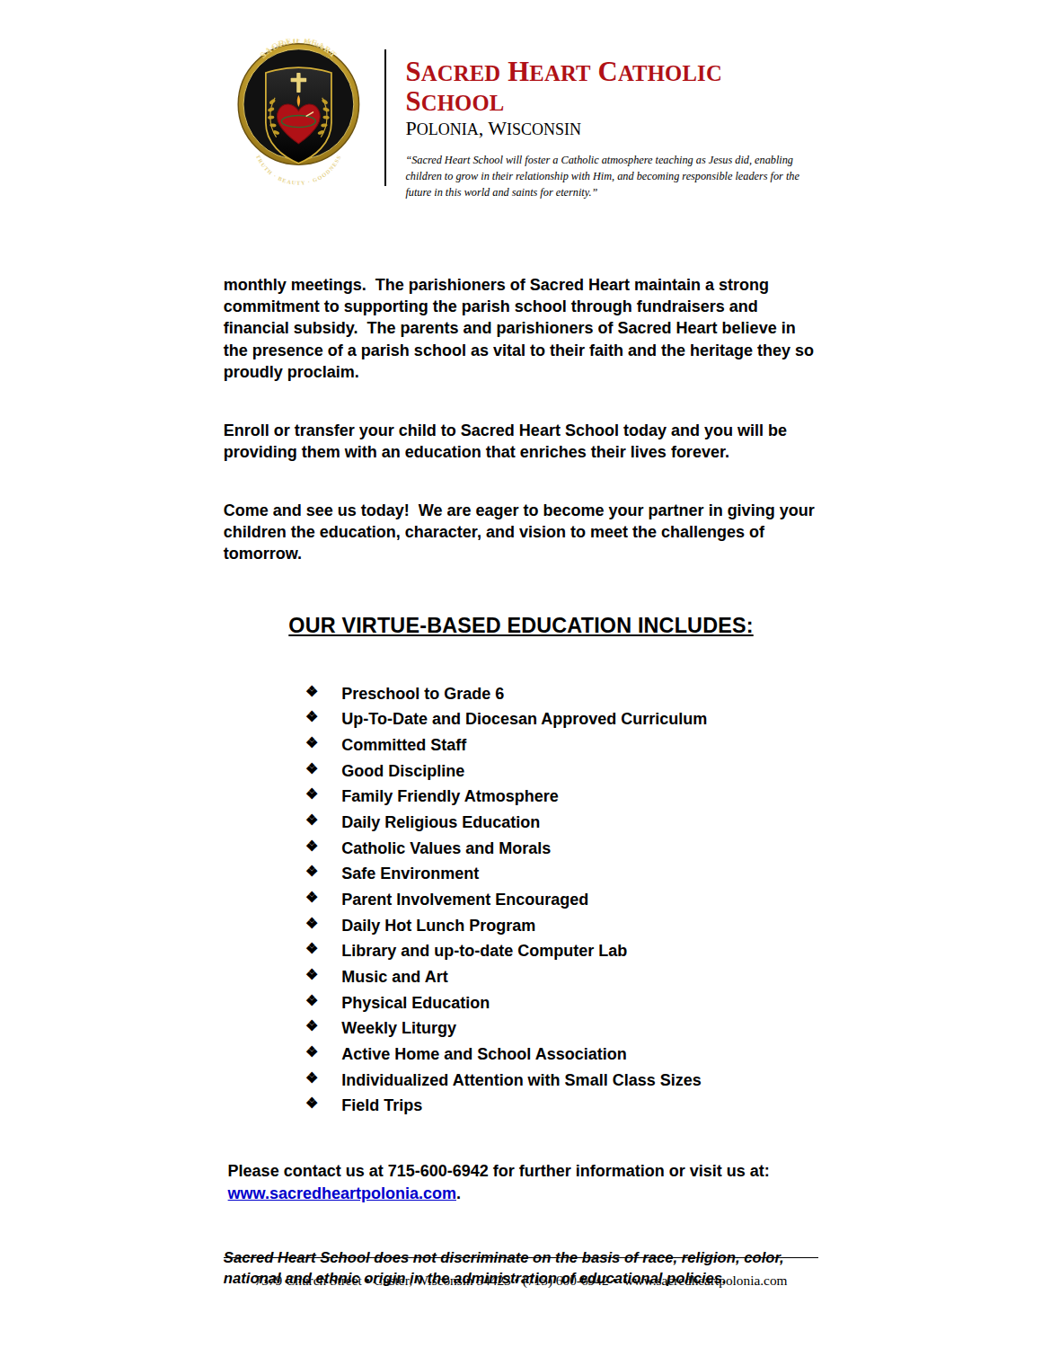SACRED HEART CATHOLIC SCHOOL TRUTH · BEAUTY · GOODNESS
SACRED HEART CATHOLIC SCHOOL
POLONIA, WISCONSIN
“Sacred Heart School will foster a Catholic atmosphere teaching as Jesus did, enabling children to grow in their relationship with Him, and becoming responsible leaders for the future in this world and saints for eternity.”
monthly meetings. The parishioners of Sacred Heart maintain a strong commitment to supporting the parish school through fundraisers and financial subsidy. The parents and parishioners of Sacred Heart believe in the presence of a parish school as vital to their faith and the heritage they so proudly proclaim.
Enroll or transfer your child to Sacred Heart School today and you will be providing them with an education that enriches their lives forever.
Come and see us today! We are eager to become your partner in giving your children the education, character, and vision to meet the challenges of tomorrow.
OUR VIRTUE-BASED EDUCATION INCLUDES:
Preschool to Grade 6
Up-To-Date and Diocesan Approved Curriculum
Committed Staff
Good Discipline
Family Friendly Atmosphere
Daily Religious Education
Catholic Values and Morals
Safe Environment
Parent Involvement Encouraged
Daily Hot Lunch Program
Library and up-to-date Computer Lab
Music and Art
Physical Education
Weekly Liturgy
Active Home and School Association
Individualized Attention with Small Class Sizes
Field Trips
Please contact us at 715-600-6942 for further information or visit us at:
www.sacredheartpolonia.com.
Sacred Heart School does not discriminate on the basis of race, religion, color, national and ethnic origin in the administration of educational policies.
7379 Church Street • Custer, Wisconsin 54423 • (715) 600-6942 • www.sacredheartpolonia.com